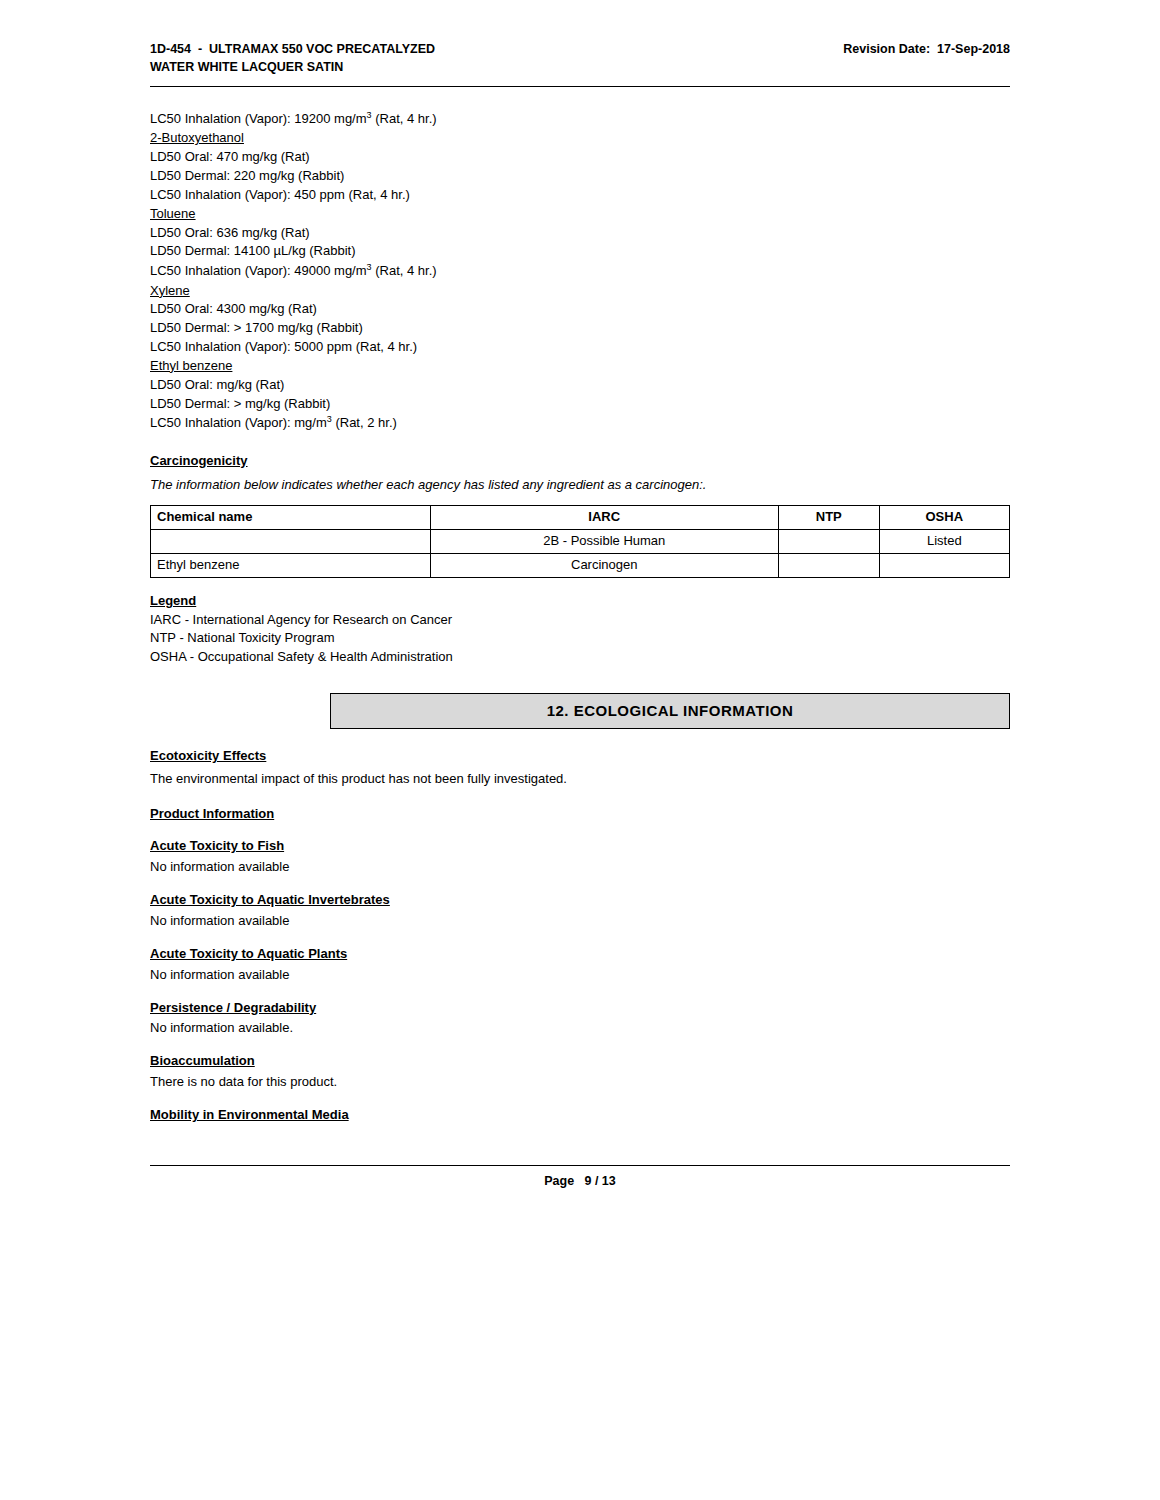1D-454 - ULTRAMAX 550 VOC PRECATALYZED
WATER WHITE LACQUER SATIN
Revision Date: 17-Sep-2018
LC50 Inhalation (Vapor): 19200 mg/m3 (Rat, 4 hr.)
2-Butoxyethanol
LD50 Oral: 470 mg/kg (Rat)
LD50 Dermal: 220 mg/kg (Rabbit)
LC50 Inhalation (Vapor): 450 ppm (Rat, 4 hr.)
Toluene
LD50 Oral: 636 mg/kg (Rat)
LD50 Dermal: 14100 µL/kg (Rabbit)
LC50 Inhalation (Vapor): 49000 mg/m3 (Rat, 4 hr.)
Xylene
LD50 Oral: 4300 mg/kg (Rat)
LD50 Dermal: > 1700 mg/kg (Rabbit)
LC50 Inhalation (Vapor): 5000 ppm (Rat, 4 hr.)
Ethyl benzene
LD50 Oral: mg/kg (Rat)
LD50 Dermal: > mg/kg (Rabbit)
LC50 Inhalation (Vapor): mg/m3 (Rat, 2 hr.)
Carcinogenicity
The information below indicates whether each agency has listed any ingredient as a carcinogen:.
| Chemical name | IARC | NTP | OSHA |
| --- | --- | --- | --- |
| | 2B - Possible Human | | Listed |
| Ethyl benzene | Carcinogen | | |
Legend
IARC - International Agency for Research on Cancer
NTP - National Toxicity Program
OSHA - Occupational Safety & Health Administration
12. ECOLOGICAL INFORMATION
Ecotoxicity Effects
The environmental impact of this product has not been fully investigated.
Product Information
Acute Toxicity to Fish
No information available
Acute Toxicity to Aquatic Invertebrates
No information available
Acute Toxicity to Aquatic Plants
No information available
Persistence / Degradability
No information available.
Bioaccumulation
There is no data for this product.
Mobility in Environmental Media
Page 9 / 13